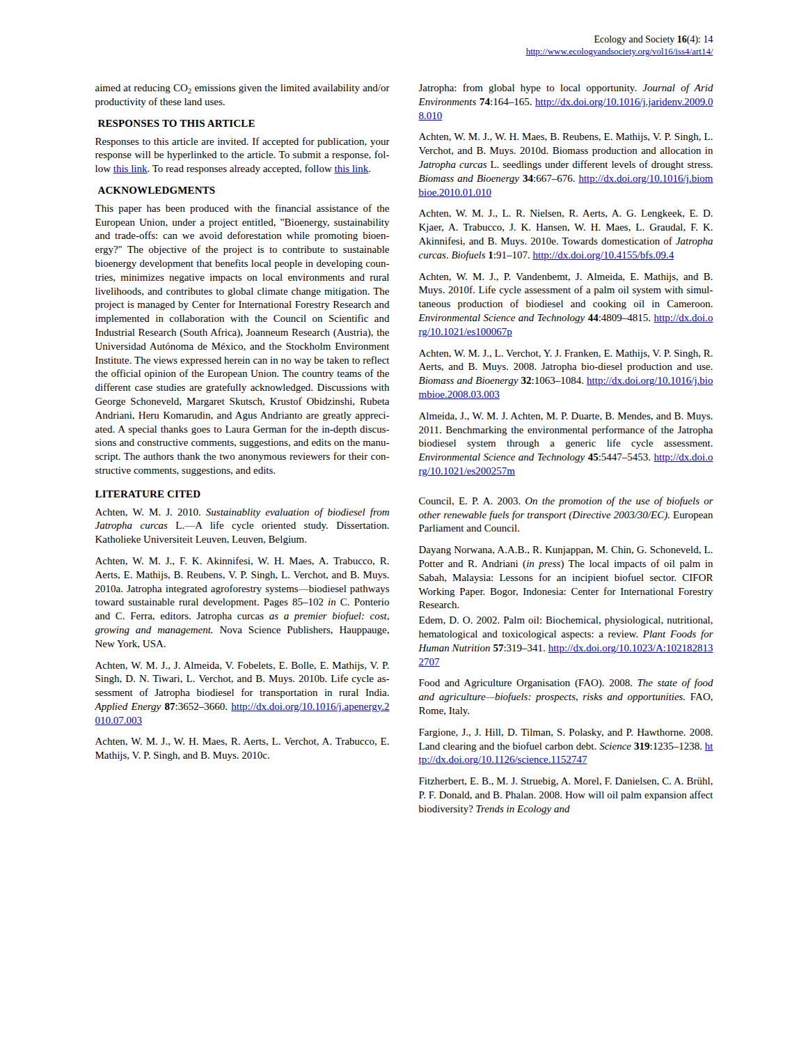Ecology and Society 16(4): 14
http://www.ecologyandsociety.org/vol16/iss4/art14/
aimed at reducing CO2 emissions given the limited availability and/or productivity of these land uses.
RESPONSES TO THIS ARTICLE
Responses to this article are invited. If accepted for publication, your response will be hyperlinked to the article. To submit a response, follow this link. To read responses already accepted, follow this link.
ACKNOWLEDGMENTS
This paper has been produced with the financial assistance of the European Union, under a project entitled, "Bioenergy, sustainability and trade-offs: can we avoid deforestation while promoting bioenergy?" The objective of the project is to contribute to sustainable bioenergy development that benefits local people in developing countries, minimizes negative impacts on local environments and rural livelihoods, and contributes to global climate change mitigation. The project is managed by Center for International Forestry Research and implemented in collaboration with the Council on Scientific and Industrial Research (South Africa), Joanneum Research (Austria), the Universidad Autónoma de México, and the Stockholm Environment Institute. The views expressed herein can in no way be taken to reflect the official opinion of the European Union. The country teams of the different case studies are gratefully acknowledged. Discussions with George Schoneveld, Margaret Skutsch, Krustof Obidzinshi, Rubeta Andriani, Heru Komarudin, and Agus Andrianto are greatly appreciated. A special thanks goes to Laura German for the in-depth discussions and constructive comments, suggestions, and edits on the manuscript. The authors thank the two anonymous reviewers for their constructive comments, suggestions, and edits.
LITERATURE CITED
Achten, W. M. J. 2010. Sustainablity evaluation of biodiesel from Jatropha curcas L.—A life cycle oriented study. Dissertation. Katholieke Universiteit Leuven, Leuven, Belgium.
Achten, W. M. J., F. K. Akinnifesi, W. H. Maes, A. Trabucco, R. Aerts, E. Mathijs, B. Reubens, V. P. Singh, L. Verchot, and B. Muys. 2010a. Jatropha integrated agroforestry systems—biodiesel pathways toward sustainable rural development. Pages 85–102 in C. Ponterio and C. Ferra, editors. Jatropha curcas as a premier biofuel: cost, growing and management. Nova Science Publishers, Hauppauge, New York, USA.
Achten, W. M. J., J. Almeida, V. Fobelets, E. Bolle, E. Mathijs, V. P. Singh, D. N. Tiwari, L. Verchot, and B. Muys. 2010b. Life cycle assessment of Jatropha biodiesel for transportation in rural India. Applied Energy 87:3652–3660. http://dx.doi.org/10.1016/j.apenergy.2010.07.003
Achten, W. M. J., W. H. Maes, R. Aerts, L. Verchot, A. Trabucco, E. Mathijs, V. P. Singh, and B. Muys. 2010c.
Jatropha: from global hype to local opportunity. Journal of Arid Environments 74:164–165. http://dx.doi.org/10.1016/j.jaridenv.2009.08.010
Achten, W. M. J., W. H. Maes, B. Reubens, E. Mathijs, V. P. Singh, L. Verchot, and B. Muys. 2010d. Biomass production and allocation in Jatropha curcas L. seedlings under different levels of drought stress. Biomass and Bioenergy 34:667–676. http://dx.doi.org/10.1016/j.biombioe.2010.01.010
Achten, W. M. J., L. R. Nielsen, R. Aerts, A. G. Lengkeek, E. D. Kjaer, A. Trabucco, J. K. Hansen, W. H. Maes, L. Graudal, F. K. Akinnifesi, and B. Muys. 2010e. Towards domestication of Jatropha curcas. Biofuels 1:91–107. http://dx.doi.org/10.4155/bfs.09.4
Achten, W. M. J., P. Vandenbemt, J. Almeida, E. Mathijs, and B. Muys. 2010f. Life cycle assessment of a palm oil system with simultaneous production of biodiesel and cooking oil in Cameroon. Environmental Science and Technology 44:4809–4815. http://dx.doi.org/10.1021/es100067p
Achten, W. M. J., L. Verchot, Y. J. Franken, E. Mathijs, V. P. Singh, R. Aerts, and B. Muys. 2008. Jatropha bio-diesel production and use. Biomass and Bioenergy 32:1063–1084. http://dx.doi.org/10.1016/j.biombioe.2008.03.003
Almeida, J., W. M. J. Achten, M. P. Duarte, B. Mendes, and B. Muys. 2011. Benchmarking the environmental performance of the Jatropha biodiesel system through a generic life cycle assessment. Environmental Science and Technology 45:5447–5453. http://dx.doi.org/10.1021/es200257m
Council, E. P. A. 2003. On the promotion of the use of biofuels or other renewable fuels for transport (Directive 2003/30/EC). European Parliament and Council.
Dayang Norwana, A.A.B., R. Kunjappan, M. Chin, G. Schoneveld, L. Potter and R. Andriani (in press) The local impacts of oil palm in Sabah, Malaysia: Lessons for an incipient biofuel sector. CIFOR Working Paper. Bogor, Indonesia: Center for International Forestry Research.
Edem, D. O. 2002. Palm oil: Biochemical, physiological, nutritional, hematological and toxicological aspects: a review. Plant Foods for Human Nutrition 57:319–341. http://dx.doi.org/10.1023/A:1021828132707
Food and Agriculture Organisation (FAO). 2008. The state of food and agriculture—biofuels: prospects, risks and opportunities. FAO, Rome, Italy.
Fargione, J., J. Hill, D. Tilman, S. Polasky, and P. Hawthorne. 2008. Land clearing and the biofuel carbon debt. Science 319:1235–1238. http://dx.doi.org/10.1126/science.1152747
Fitzherbert, E. B., M. J. Struebig, A. Morel, F. Danielsen, C. A. Brühl, P. F. Donald, and B. Phalan. 2008. How will oil palm expansion affect biodiversity? Trends in Ecology and